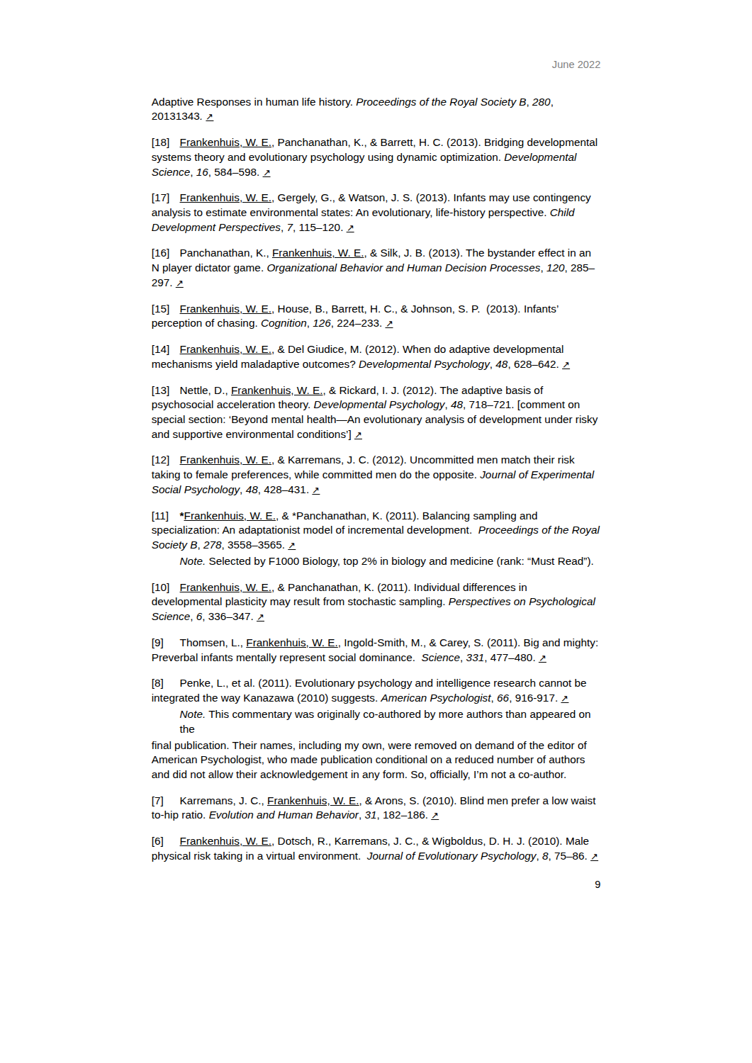June 2022
Adaptive Responses in human life history. Proceedings of the Royal Society B, 280, 20131343. ↗
[18] Frankenhuis, W. E., Panchanathan, K., & Barrett, H. C. (2013). Bridging developmental systems theory and evolutionary psychology using dynamic optimization. Developmental Science, 16, 584–598. ↗
[17] Frankenhuis, W. E., Gergely, G., & Watson, J. S. (2013). Infants may use contingency analysis to estimate environmental states: An evolutionary, life-history perspective. Child Development Perspectives, 7, 115–120. ↗
[16] Panchanathan, K., Frankenhuis, W. E., & Silk, J. B. (2013). The bystander effect in an N player dictator game. Organizational Behavior and Human Decision Processes, 120, 285–297. ↗
[15] Frankenhuis, W. E., House, B., Barrett, H. C., & Johnson, S. P. (2013). Infants’ perception of chasing. Cognition, 126, 224–233. ↗
[14] Frankenhuis, W. E., & Del Giudice, M. (2012). When do adaptive developmental mechanisms yield maladaptive outcomes? Developmental Psychology, 48, 628–642. ↗
[13] Nettle, D., Frankenhuis, W. E., & Rickard, I. J. (2012). The adaptive basis of psychosocial acceleration theory. Developmental Psychology, 48, 718–721. [comment on special section: ‘Beyond mental health—An evolutionary analysis of development under risky and supportive environmental conditions’] ↗
[12] Frankenhuis, W. E., & Karremans, J. C. (2012). Uncommitted men match their risk taking to female preferences, while committed men do the opposite. Journal of Experimental Social Psychology, 48, 428–431. ↗
[11]*Frankenhuis, W. E., & *Panchanathan, K. (2011). Balancing sampling and specialization: An adaptationist model of incremental development. Proceedings of the Royal Society B, 278, 3558–3565. ↗ Note. Selected by F1000 Biology, top 2% in biology and medicine (rank: “Must Read”).
[10] Frankenhuis, W. E., & Panchanathan, K. (2011). Individual differences in developmental plasticity may result from stochastic sampling. Perspectives on Psychological Science, 6, 336–347. ↗
[9] Thomsen, L., Frankenhuis, W. E., Ingold-Smith, M., & Carey, S. (2011). Big and mighty: Preverbal infants mentally represent social dominance. Science, 331, 477–480. ↗
[8] Penke, L., et al. (2011). Evolutionary psychology and intelligence research cannot be integrated the way Kanazawa (2010) suggests. American Psychologist, 66, 916-917. ↗ Note. This commentary was originally co-authored by more authors than appeared on the final publication. Their names, including my own, were removed on demand of the editor of American Psychologist, who made publication conditional on a reduced number of authors and did not allow their acknowledgement in any form. So, officially, I’m not a co-author.
[7] Karremans, J. C., Frankenhuis, W. E., & Arons, S. (2010). Blind men prefer a low waist to-hip ratio. Evolution and Human Behavior, 31, 182–186. ↗
[6] Frankenhuis, W. E., Dotsch, R., Karremans, J. C., & Wigboldus, D. H. J. (2010). Male physical risk taking in a virtual environment. Journal of Evolutionary Psychology, 8, 75–86. ↗
9